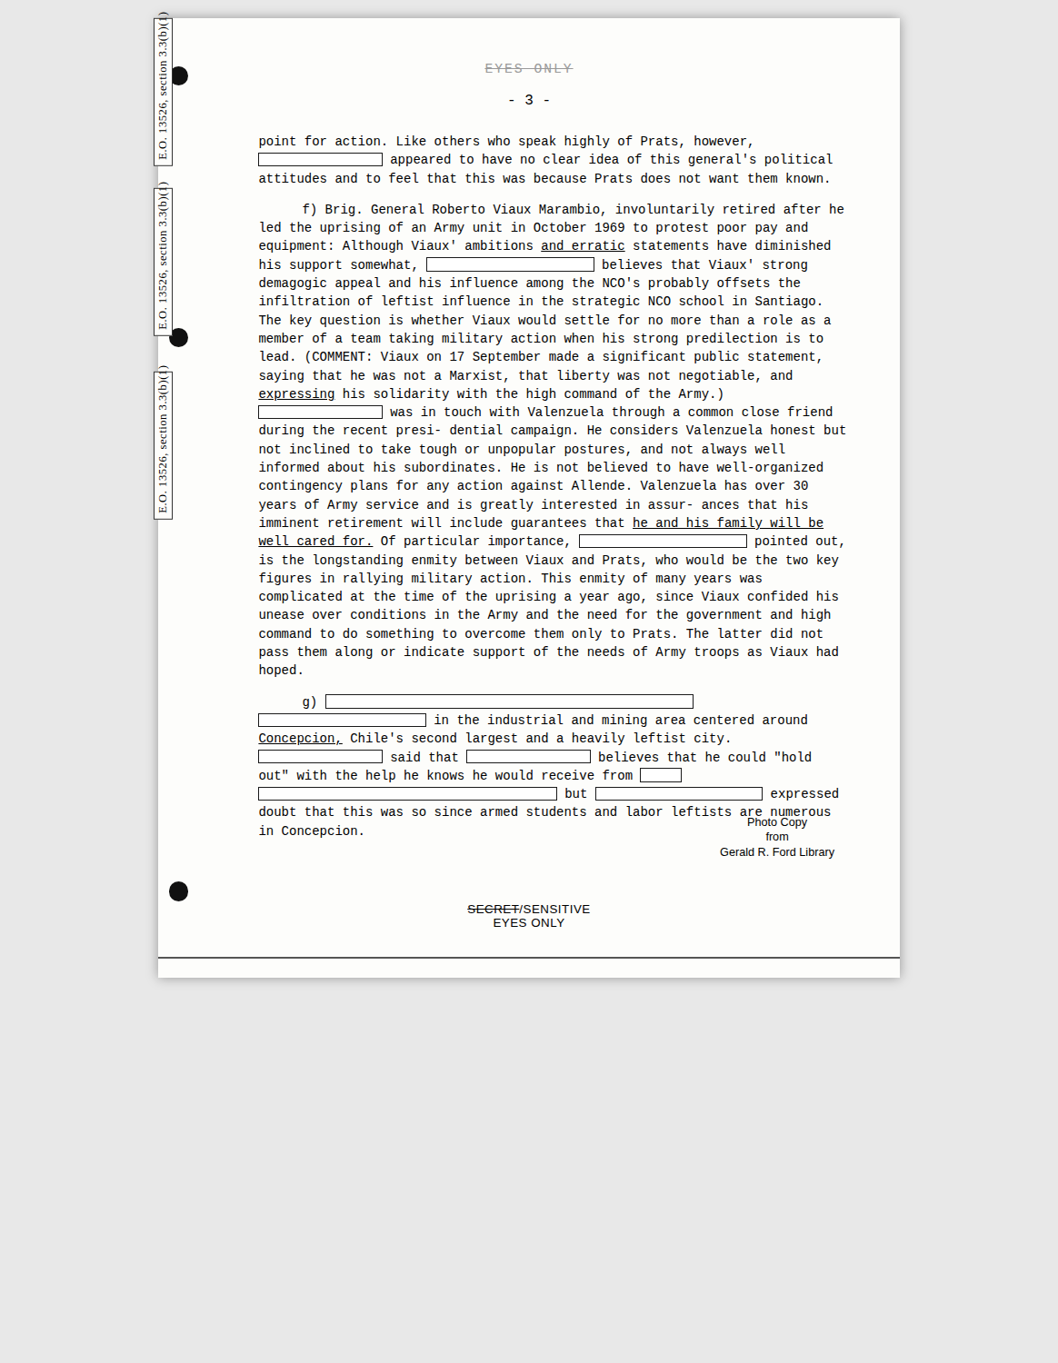.
.
EYES ONLY
- 3 -
E.O. 13526, section 3.3(b)(1)
E.O. 13526, section 3.3(b)(1)
E.O. 13526, section 3.3(b)(1)
point for action. Like others who speak highly of Prats, however, appeared to have no clear idea of this general's political attitudes and to feel that this was because Prats does not want them known.
f) Brig. General Roberto Viaux Marambio, involuntarily retired after he led the uprising of an Army unit in October 1969 to protest poor pay and equipment: Although Viaux' ambitions and erratic statements have diminished his support somewhat, believes that Viaux' strong demagogic appeal and his influence among the NCO's probably offsets the infiltration of leftist influence in the strategic NCO school in Santiago. The key question is whether Viaux would settle for no more than a role as a member of a team taking military action when his strong predilection is to lead. (COMMENT: Viaux on 17 September made a significant public statement, saying that he was not a Marxist, that liberty was not negotiable, and expressing his solidarity with the high command of the Army.) was in touch with Valenzuela through a common close friend during the recent presi- dential campaign. He considers Valenzuela honest but not inclined to take tough or unpopular postures, and not always well informed about his subordinates. He is not believed to have well-organized contingency plans for any action against Allende. Valenzuela has over 30 years of Army service and is greatly interested in assur- ances that his imminent retirement will include guarantees that he and his family will be well cared for. Of particular importance, pointed out, is the longstanding enmity between Viaux and Prats, who would be the two key figures in rallying military action. This enmity of many years was complicated at the time of the uprising a year ago, since Viaux confided his unease over conditions in the Army and the need for the government and high command to do something to overcome them only to Prats. The latter did not pass them along or indicate support of the needs of Army troops as Viaux had hoped.
g)
in the industrial and mining area centered around Concepcion, Chile's second largest and a heavily leftist city. said that believes that he could "hold out" with the help he knows he would receive from
but expressed doubt that this was so since armed students and labor leftists are numerous in Concepcion.
Photo Copy
from
Gerald R. Ford Library
SECRET/SENSITIVE
EYES ONLY